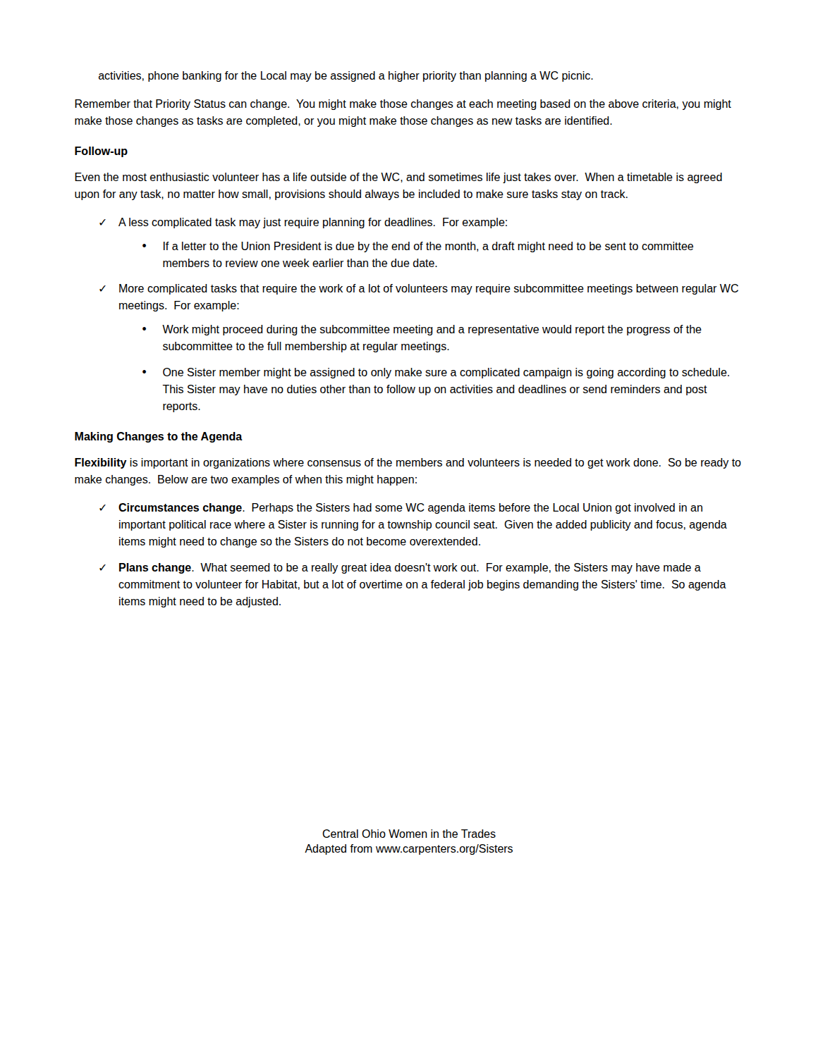activities, phone banking for the Local may be assigned a higher priority than planning a WC picnic.
Remember that Priority Status can change. You might make those changes at each meeting based on the above criteria, you might make those changes as tasks are completed, or you might make those changes as new tasks are identified.
Follow-up
Even the most enthusiastic volunteer has a life outside of the WC, and sometimes life just takes over. When a timetable is agreed upon for any task, no matter how small, provisions should always be included to make sure tasks stay on track.
A less complicated task may just require planning for deadlines. For example:
If a letter to the Union President is due by the end of the month, a draft might need to be sent to committee members to review one week earlier than the due date.
More complicated tasks that require the work of a lot of volunteers may require subcommittee meetings between regular WC meetings. For example:
Work might proceed during the subcommittee meeting and a representative would report the progress of the subcommittee to the full membership at regular meetings.
One Sister member might be assigned to only make sure a complicated campaign is going according to schedule. This Sister may have no duties other than to follow up on activities and deadlines or send reminders and post reports.
Making Changes to the Agenda
Flexibility is important in organizations where consensus of the members and volunteers is needed to get work done. So be ready to make changes. Below are two examples of when this might happen:
Circumstances change. Perhaps the Sisters had some WC agenda items before the Local Union got involved in an important political race where a Sister is running for a township council seat. Given the added publicity and focus, agenda items might need to change so the Sisters do not become overextended.
Plans change. What seemed to be a really great idea doesn't work out. For example, the Sisters may have made a commitment to volunteer for Habitat, but a lot of overtime on a federal job begins demanding the Sisters' time. So agenda items might need to be adjusted.
Central Ohio Women in the Trades
Adapted from www.carpenters.org/Sisters